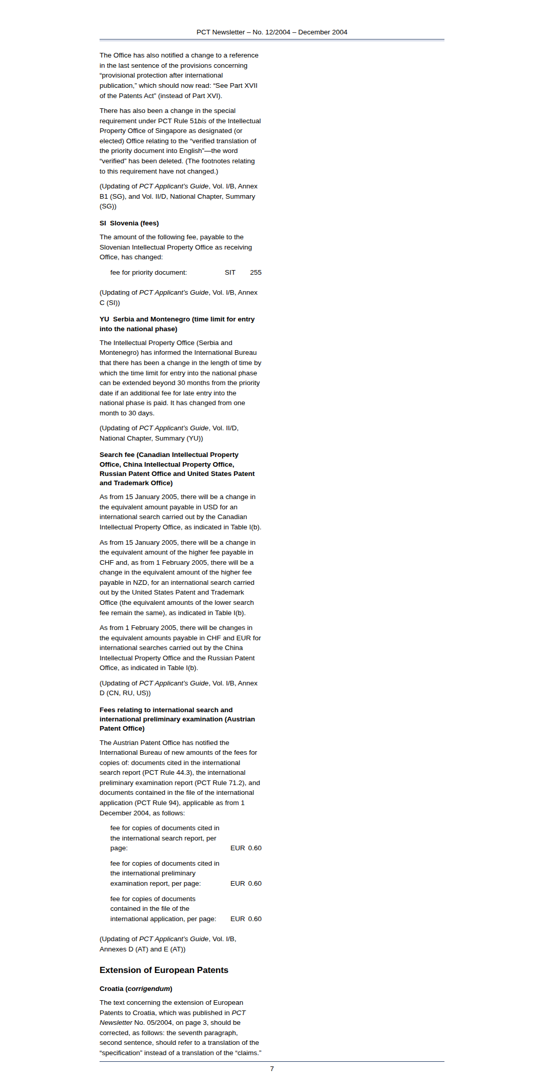PCT Newsletter – No. 12/2004 – December 2004
The Office has also notified a change to a reference in the last sentence of the provisions concerning “provisional protection after international publication,” which should now read: “See Part XVII of the Patents Act” (instead of Part XVI).
There has also been a change in the special requirement under PCT Rule 51bis of the Intellectual Property Office of Singapore as designated (or elected) Office relating to the “verified translation of the priority document into English”—the word “verified” has been deleted. (The footnotes relating to this requirement have not changed.)
(Updating of PCT Applicant’s Guide, Vol. I/B, Annex B1 (SG), and Vol. II/D, National Chapter, Summary (SG))
SI Slovenia (fees)
The amount of the following fee, payable to the Slovenian Intellectual Property Office as receiving Office, has changed:
| fee for priority document: | SIT | 255 |
(Updating of PCT Applicant’s Guide, Vol. I/B, Annex C (SI))
YU Serbia and Montenegro (time limit for entry into the national phase)
The Intellectual Property Office (Serbia and Montenegro) has informed the International Bureau that there has been a change in the length of time by which the time limit for entry into the national phase can be extended beyond 30 months from the priority date if an additional fee for late entry into the national phase is paid. It has changed from one month to 30 days.
(Updating of PCT Applicant’s Guide, Vol. II/D, National Chapter, Summary (YU))
Search fee (Canadian Intellectual Property Office, China Intellectual Property Office, Russian Patent Office and United States Patent and Trademark Office)
As from 15 January 2005, there will be a change in the equivalent amount payable in USD for an international search carried out by the Canadian Intellectual Property Office, as indicated in Table I(b).
As from 15 January 2005, there will be a change in the equivalent amount of the higher fee payable in CHF and, as from 1 February 2005, there will be a change in the equivalent amount of the higher fee payable in NZD, for an international search carried out by the United States Patent and Trademark Office (the equivalent amounts of the lower search fee remain the same), as indicated in Table I(b).
As from 1 February 2005, there will be changes in the equivalent amounts payable in CHF and EUR for international searches carried out by the China Intellectual Property Office and the Russian Patent Office, as indicated in Table I(b).
(Updating of PCT Applicant’s Guide, Vol. I/B, Annex D (CN, RU, US))
Fees relating to international search and international preliminary examination (Austrian Patent Office)
The Austrian Patent Office has notified the International Bureau of new amounts of the fees for copies of: documents cited in the international search report (PCT Rule 44.3), the international preliminary examination report (PCT Rule 71.2), and documents contained in the file of the international application (PCT Rule 94), applicable as from 1 December 2004, as follows:
| fee for copies of documents cited in the international search report, per page: | EUR | 0.60 |
| fee for copies of documents cited in the international preliminary examination report, per page: | EUR | 0.60 |
| fee for copies of documents contained in the file of the international application, per page: | EUR | 0.60 |
(Updating of PCT Applicant’s Guide, Vol. I/B, Annexes D (AT) and E (AT))
Extension of European Patents
Croatia (corrigendum)
The text concerning the extension of European Patents to Croatia, which was published in PCT Newsletter No. 05/2004, on page 3, should be corrected, as follows: the seventh paragraph, second sentence, should refer to a translation of the “specification” instead of a translation of the “claims.”
7